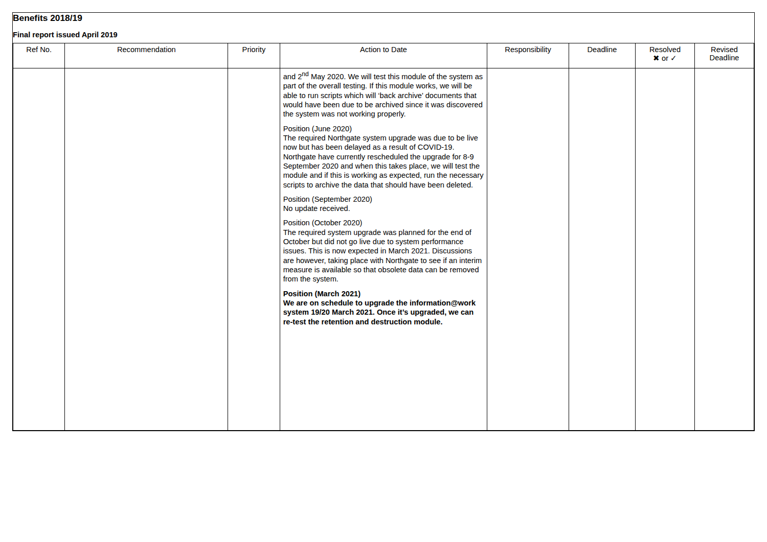| Benefits 2018/19 Final report issued April 2019 / Ref No. / Recommendation / Priority / Action to Date / Responsibility / Deadline / Resolved ✖ or ✓ / Revised Deadline / / --- / --- / --- / --- / --- / --- / --- / --- / / / / / and 2 nd May 2020. We will test this module of the system as part of the overall testing. If this module works, we will be able to run scripts which will ‘back archive’ documents that would have been due to be archived since it was discovered the system was not working properly. Position (June 2020) The required Northgate system upgrade was due to be live now but has been delayed as a result of COVID-19. Northgate have currently rescheduled the upgrade for 8-9 September 2020 and when this takes place, we will test the module and if this is working as expected, run the necessary scripts to archive the data that should have been deleted. Position (September 2020) No update received. Position (October 2020) The required system upgrade was planned for the end of October but did not go live due to system performance issues. This is now expected in March 2021. Discussions are however, taking place with Northgate to see if an interim measure is available so that obsolete data can be removed from the system. Position (March 2021) We are on schedule to upgrade the information@work system 19/20 March 2021. Once it’s upgraded, we can re-test the retention and destruction module. / / / / / |